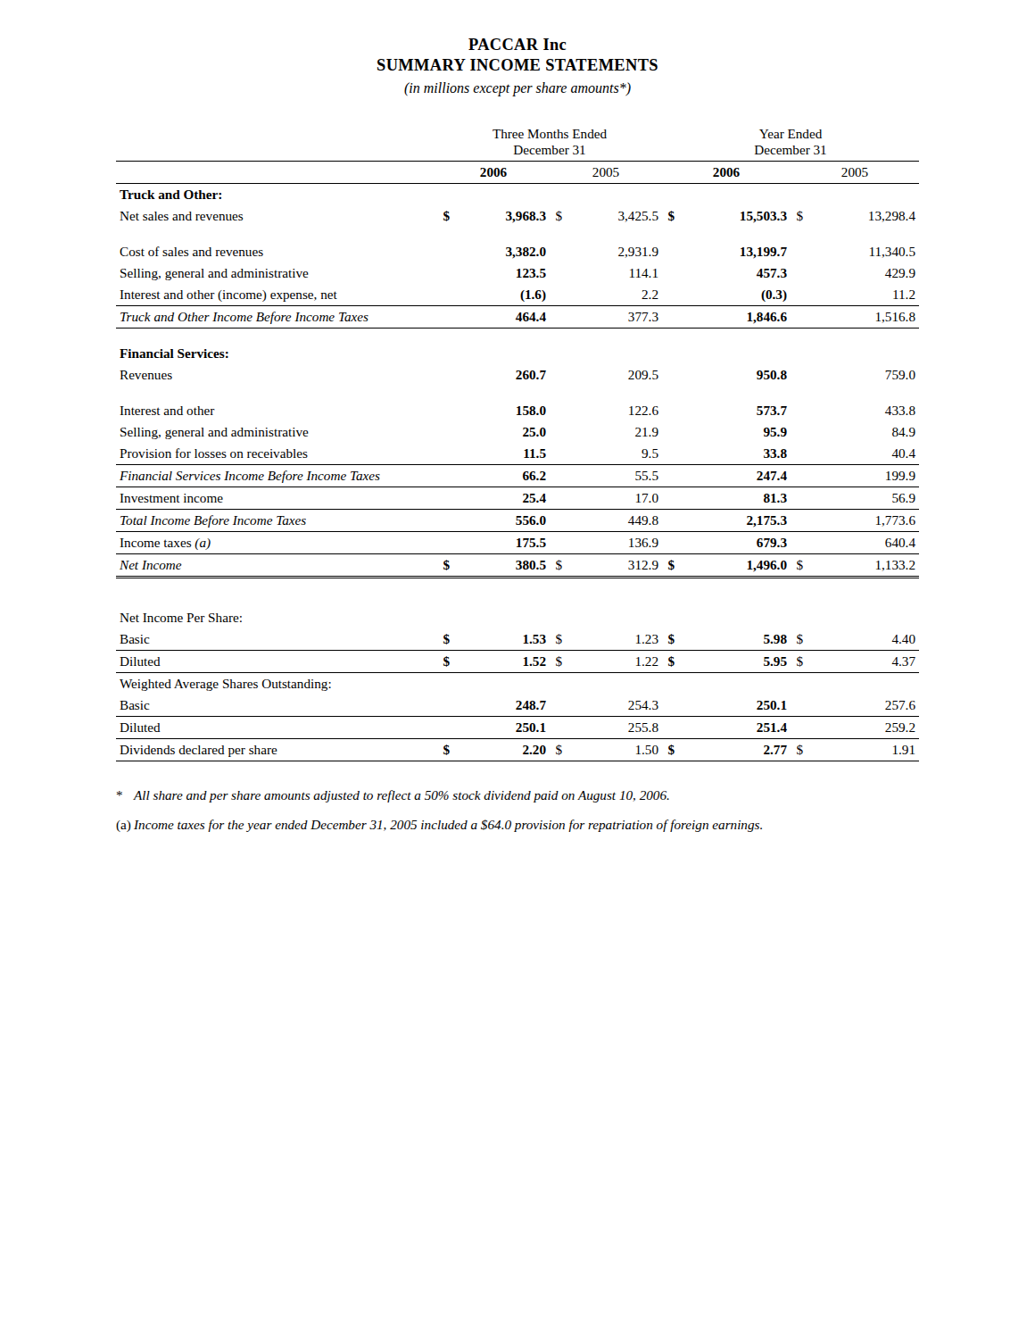PACCAR Inc
SUMMARY INCOME STATEMENTS
(in millions except per share amounts*)
| | Three Months Ended December 31 | Year Ended December 31 |
| --- | --- | --- |
| | 2006 | 2005 | 2006 | 2005 |
| Truck and Other: | |
| Net sales and revenues | $ | 3,968.3 | $ | 3,425.5 | $ | 15,503.3 | $ | 13,298.4 |
| Cost of sales and revenues | | 3,382.0 | | 2,931.9 | | 13,199.7 | | 11,340.5 |
| Selling, general and administrative | | 123.5 | | 114.1 | | 457.3 | | 429.9 |
| Interest and other (income) expense, net | | (1.6) | | 2.2 | | (0.3) | | 11.2 |
| Truck and Other Income Before Income Taxes | | 464.4 | | 377.3 | | 1,846.6 | | 1,516.8 |
| Financial Services: | |
| Revenues | | 260.7 | | 209.5 | | 950.8 | | 759.0 |
| Interest and other | | 158.0 | | 122.6 | | 573.7 | | 433.8 |
| Selling, general and administrative | | 25.0 | | 21.9 | | 95.9 | | 84.9 |
| Provision for losses on receivables | | 11.5 | | 9.5 | | 33.8 | | 40.4 |
| Financial Services Income Before Income Taxes | | 66.2 | | 55.5 | | 247.4 | | 199.9 |
| Investment income | | 25.4 | | 17.0 | | 81.3 | | 56.9 |
| Total Income Before Income Taxes | | 556.0 | | 449.8 | | 2,175.3 | | 1,773.6 |
| Income taxes (a) | | 175.5 | | 136.9 | | 679.3 | | 640.4 |
| Net Income | $ | 380.5 | $ | 312.9 | $ | 1,496.0 | $ | 1,133.2 |
| Net Income Per Share: | |
| Basic | $ | 1.53 | $ | 1.23 | $ | 5.98 | $ | 4.40 |
| Diluted | $ | 1.52 | $ | 1.22 | $ | 5.95 | $ | 4.37 |
| Weighted Average Shares Outstanding: | |
| Basic | | 248.7 | | 254.3 | | 250.1 | | 257.6 |
| Diluted | | 250.1 | | 255.8 | | 251.4 | | 259.2 |
| Dividends declared per share | $ | 2.20 | $ | 1.50 | $ | 2.77 | $ | 1.91 |
*All share and per share amounts adjusted to reflect a 50% stock dividend paid on August 10, 2006.
(a) Income taxes for the year ended December 31, 2005 included a $64.0 provision for repatriation of foreign earnings.